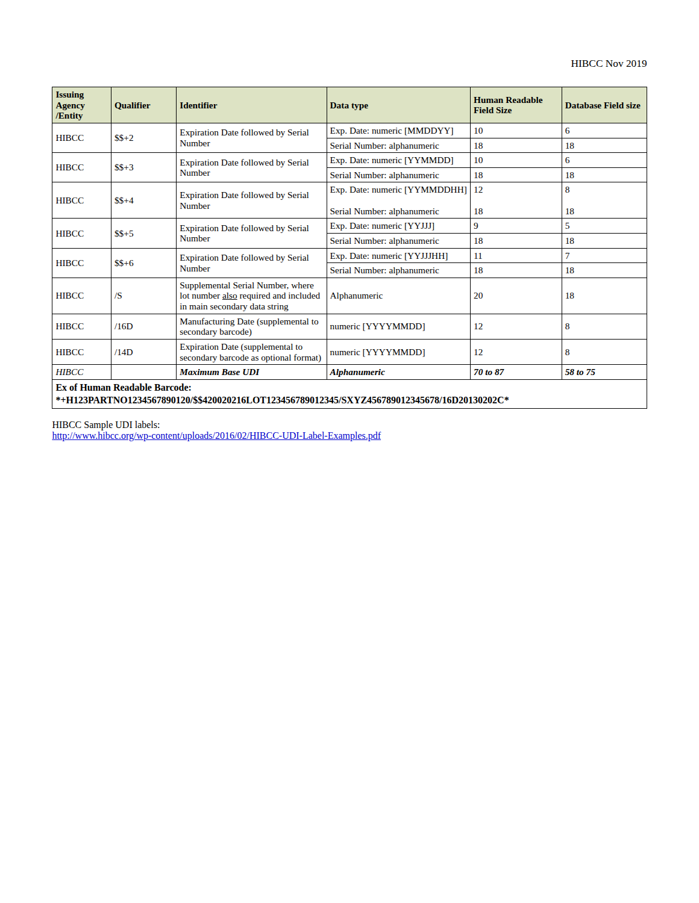HIBCC Nov 2019
| Issuing Agency /Entity | Qualifier | Identifier | Data type | Human Readable Field Size | Database Field size |
| --- | --- | --- | --- | --- | --- |
| HIBCC | $$+2 | Expiration Date followed by Serial Number | Exp. Date: numeric [MMDDYY] | 10 | 6 |
| Serial Number: alphanumeric | 18 | 18 |
| HIBCC | $$+3 | Expiration Date followed by Serial Number | Exp. Date: numeric [YYMMDD] | 10 | 6 |
| Serial Number: alphanumeric | 18 | 18 |
| HIBCC | $$+4 | Expiration Date followed by Serial Number | Exp. Date: numeric [YYMMDDHH] Serial Number: alphanumeric | 12 18 | 8 18 |
| HIBCC | $$+5 | Expiration Date followed by Serial Number | Exp. Date: numeric [YYJJJ] | 9 | 5 |
| Serial Number: alphanumeric | 18 | 18 |
| HIBCC | $$+6 | Expiration Date followed by Serial Number | Exp. Date: numeric [YYJJJHH] | 11 | 7 |
| Serial Number: alphanumeric | 18 | 18 |
| HIBCC | /S | Supplemental Serial Number, where lot number also required and included in main secondary data string | Alphanumeric | 20 | 18 |
| HIBCC | /16D | Manufacturing Date (supplemental to secondary barcode) | numeric [YYYYMMDD] | 12 | 8 |
| HIBCC | /14D | Expiration Date (supplemental to secondary barcode as optional format) | numeric [YYYYMMDD] | 12 | 8 |
| HIBCC | | Maximum Base UDI | Alphanumeric | 70 to 87 | 58 to 75 |
| Ex of Human Readable Barcode: *+H123PARTNO1234567890120/$$420020216LOT123456789012345/SXYZ456789012345678/16D20130202C* |
HIBCC Sample UDI labels:
http://www.hibcc.org/wp-content/uploads/2016/02/HIBCC-UDI-Label-Examples.pdf